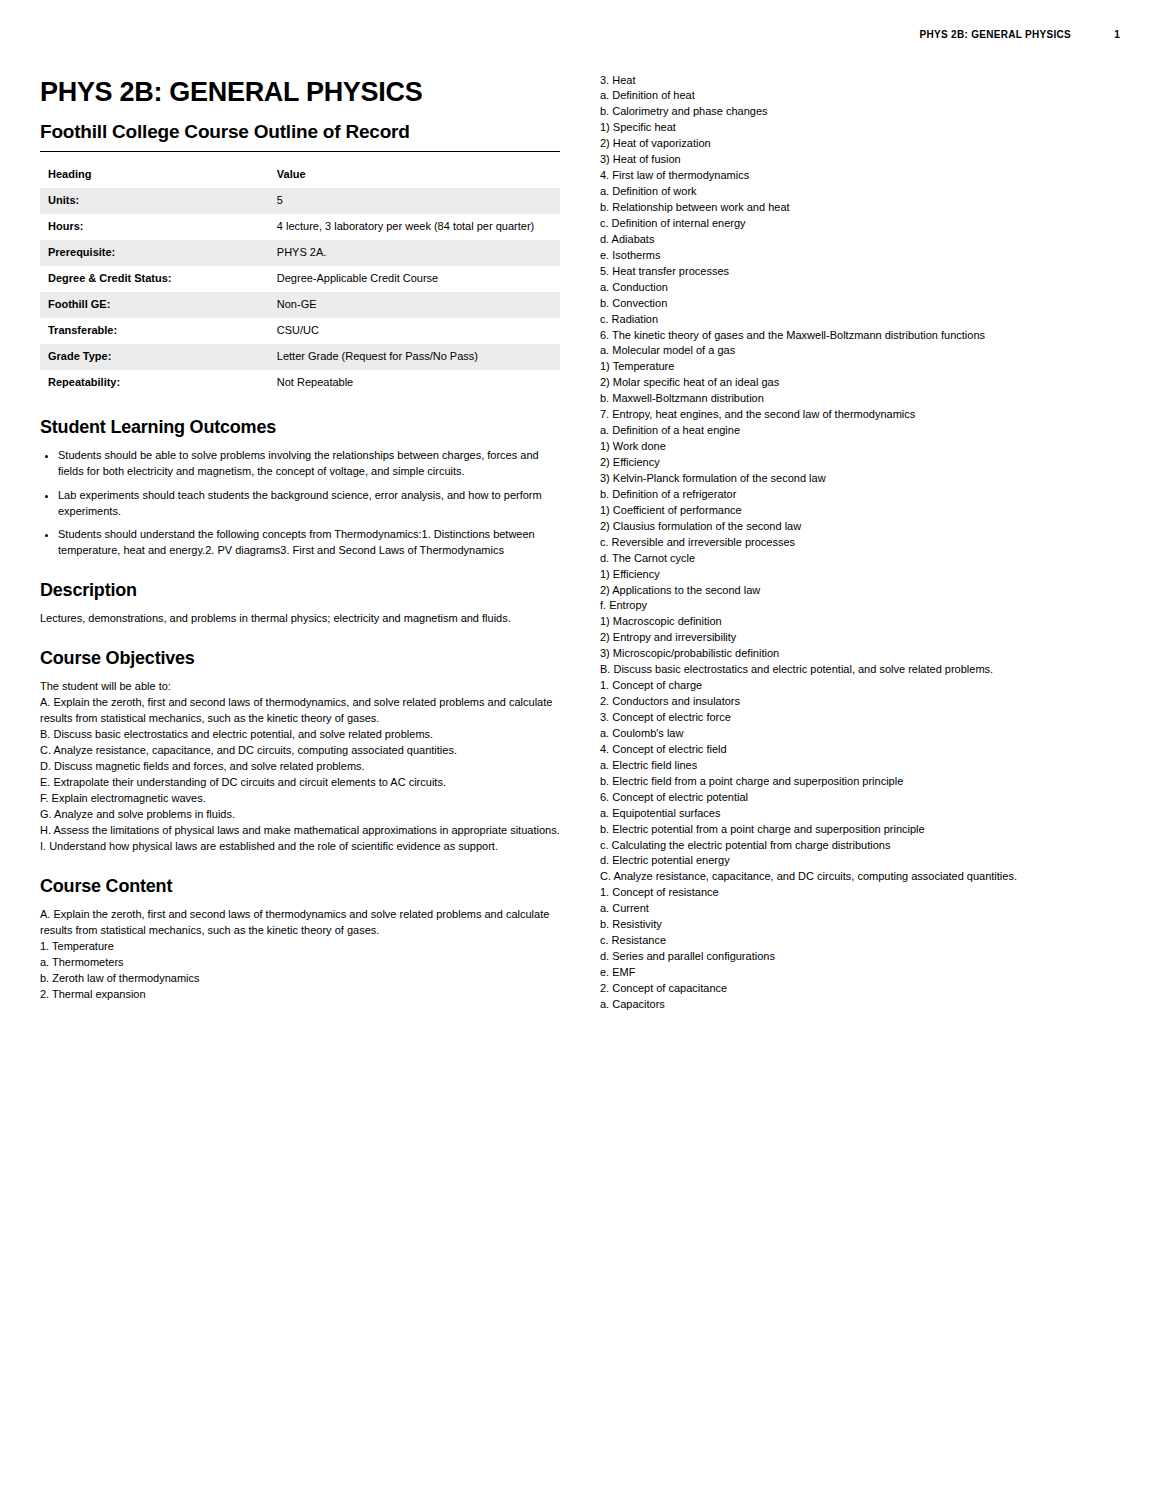PHYS 2B: GENERAL PHYSICS 1
PHYS 2B: GENERAL PHYSICS
Foothill College Course Outline of Record
| Heading | Value |
| --- | --- |
| Units: | 5 |
| Hours: | 4 lecture, 3 laboratory per week (84 total per quarter) |
| Prerequisite: | PHYS 2A. |
| Degree & Credit Status: | Degree-Applicable Credit Course |
| Foothill GE: | Non-GE |
| Transferable: | CSU/UC |
| Grade Type: | Letter Grade (Request for Pass/No Pass) |
| Repeatability: | Not Repeatable |
Student Learning Outcomes
Students should be able to solve problems involving the relationships between charges, forces and fields for both electricity and magnetism, the concept of voltage, and simple circuits.
Lab experiments should teach students the background science, error analysis, and how to perform experiments.
Students should understand the following concepts from Thermodynamics:1. Distinctions between temperature, heat and energy.2. PV diagrams3. First and Second Laws of Thermodynamics
Description
Lectures, demonstrations, and problems in thermal physics; electricity and magnetism and fluids.
Course Objectives
The student will be able to:
A. Explain the zeroth, first and second laws of thermodynamics, and solve related problems and calculate results from statistical mechanics, such as the kinetic theory of gases.
B. Discuss basic electrostatics and electric potential, and solve related problems.
C. Analyze resistance, capacitance, and DC circuits, computing associated quantities.
D. Discuss magnetic fields and forces, and solve related problems.
E. Extrapolate their understanding of DC circuits and circuit elements to AC circuits.
F. Explain electromagnetic waves.
G. Analyze and solve problems in fluids.
H. Assess the limitations of physical laws and make mathematical approximations in appropriate situations.
I. Understand how physical laws are established and the role of scientific evidence as support.
Course Content
A. Explain the zeroth, first and second laws of thermodynamics and solve related problems and calculate results from statistical mechanics, such as the kinetic theory of gases.
1. Temperature
a. Thermometers
b. Zeroth law of thermodynamics
2. Thermal expansion
3. Heat
a. Definition of heat
b. Calorimetry and phase changes
1) Specific heat
2) Heat of vaporization
3) Heat of fusion
4. First law of thermodynamics
a. Definition of work
b. Relationship between work and heat
c. Definition of internal energy
d. Adiabats
e. Isotherms
5. Heat transfer processes
a. Conduction
b. Convection
c. Radiation
6. The kinetic theory of gases and the Maxwell-Boltzmann distribution functions
a. Molecular model of a gas
1) Temperature
2) Molar specific heat of an ideal gas
b. Maxwell-Boltzmann distribution
7. Entropy, heat engines, and the second law of thermodynamics
a. Definition of a heat engine
1) Work done
2) Efficiency
3) Kelvin-Planck formulation of the second law
b. Definition of a refrigerator
1) Coefficient of performance
2) Clausius formulation of the second law
c. Reversible and irreversible processes
d. The Carnot cycle
1) Efficiency
2) Applications to the second law
f. Entropy
1) Macroscopic definition
2) Entropy and irreversibility
3) Microscopic/probabilistic definition
B. Discuss basic electrostatics and electric potential, and solve related problems.
1. Concept of charge
2. Conductors and insulators
3. Concept of electric force
a. Coulomb's law
4. Concept of electric field
a. Electric field lines
b. Electric field from a point charge and superposition principle
6. Concept of electric potential
a. Equipotential surfaces
b. Electric potential from a point charge and superposition principle
c. Calculating the electric potential from charge distributions
d. Electric potential energy
C. Analyze resistance, capacitance, and DC circuits, computing associated quantities.
1. Concept of resistance
a. Current
b. Resistivity
c. Resistance
d. Series and parallel configurations
e. EMF
2. Concept of capacitance
a. Capacitors